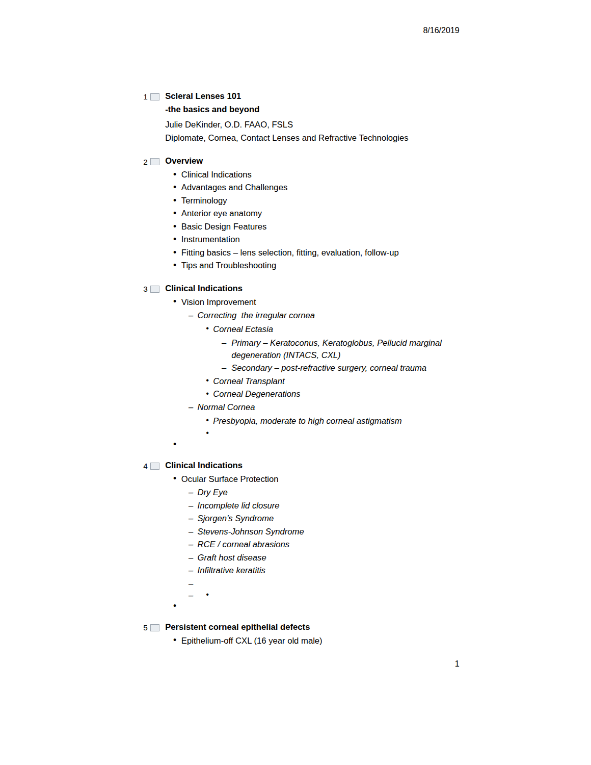8/16/2019
1
Scleral Lenses 101
-the basics and beyond
Julie DeKinder, O.D. FAAO, FSLS
Diplomate, Cornea, Contact Lenses and Refractive Technologies
2
Overview
Clinical Indications
Advantages and Challenges
Terminology
Anterior eye anatomy
Basic Design Features
Instrumentation
Fitting basics – lens selection, fitting, evaluation, follow-up
Tips and Troubleshooting
3
Clinical Indications
Vision Improvement
Correcting the irregular cornea
Corneal Ectasia
Primary – Keratoconus, Keratoglobus, Pellucid marginal degeneration (INTACS, CXL)
Secondary – post-refractive surgery, corneal trauma
Corneal Transplant
Corneal Degenerations
Normal Cornea
Presbyopia, moderate to high corneal astigmatism
4
Clinical Indications
Ocular Surface Protection
Dry Eye
Incomplete lid closure
Sjorgen’s Syndrome
Stevens-Johnson Syndrome
RCE / corneal abrasions
Graft host disease
Infiltrative keratitis
5
Persistent corneal epithelial defects
Epithelium-off CXL (16 year old male)
1